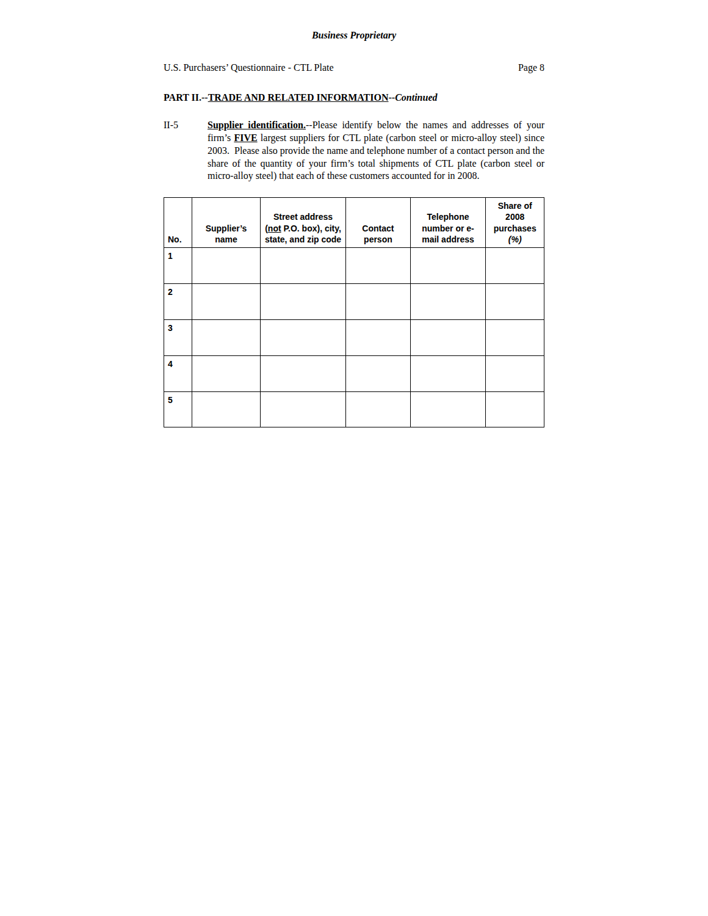Business Proprietary
U.S. Purchasers’ Questionnaire - CTL Plate
Page 8
PART II.--TRADE AND RELATED INFORMATION--Continued
II-5
Supplier identification.--Please identify below the names and addresses of your firm’s FIVE largest suppliers for CTL plate (carbon steel or micro-alloy steel) since 2003. Please also provide the name and telephone number of a contact person and the share of the quantity of your firm’s total shipments of CTL plate (carbon steel or micro-alloy steel) that each of these customers accounted for in 2008.
| No. | Supplier’s name | Street address ( not P.O. box), city, state, and zip code | Contact person | Telephone number or e-mail address | Share of 2008 purchases (%) |
| --- | --- | --- | --- | --- | --- |
| 1 | | | | | |
| 2 | | | | | |
| 3 | | | | | |
| 4 | | | | | |
| 5 | | | | | |